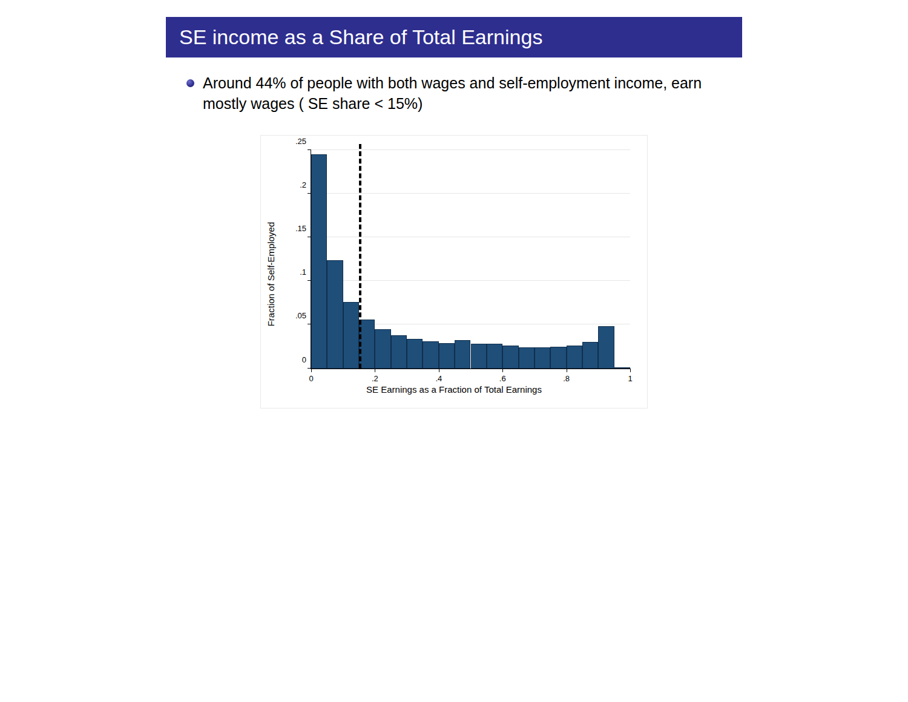SE income as a Share of Total Earnings
Around 44% of people with both wages and self-employment income, earn mostly wages ( SE share < 15%)
Fraction of Self-Employed
0
.05
.1
.15
.2
.25
0
.2
.4
.6
.8
1
SE Earnings as a Fraction of Total Earnings